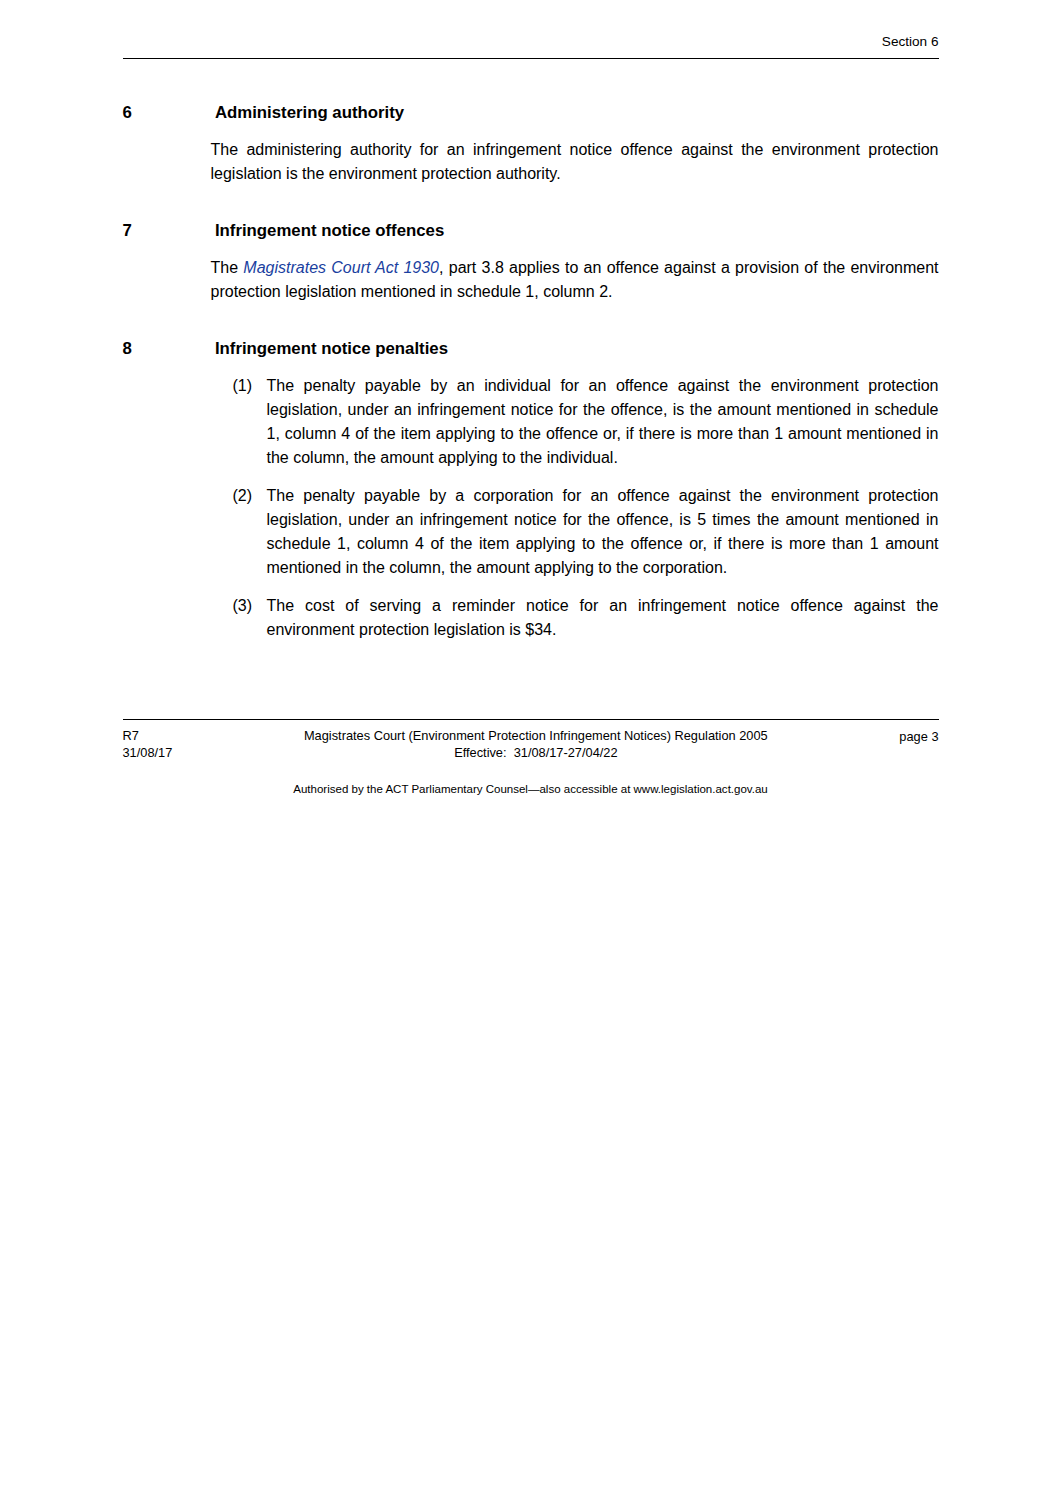Section 6
6 Administering authority
The administering authority for an infringement notice offence against the environment protection legislation is the environment protection authority.
7 Infringement notice offences
The Magistrates Court Act 1930, part 3.8 applies to an offence against a provision of the environment protection legislation mentioned in schedule 1, column 2.
8 Infringement notice penalties
(1) The penalty payable by an individual for an offence against the environment protection legislation, under an infringement notice for the offence, is the amount mentioned in schedule 1, column 4 of the item applying to the offence or, if there is more than 1 amount mentioned in the column, the amount applying to the individual.
(2) The penalty payable by a corporation for an offence against the environment protection legislation, under an infringement notice for the offence, is 5 times the amount mentioned in schedule 1, column 4 of the item applying to the offence or, if there is more than 1 amount mentioned in the column, the amount applying to the corporation.
(3) The cost of serving a reminder notice for an infringement notice offence against the environment protection legislation is $34.
R7
31/08/17
Magistrates Court (Environment Protection Infringement Notices) Regulation 2005
Effective: 31/08/17-27/04/22
page 3
Authorised by the ACT Parliamentary Counsel—also accessible at www.legislation.act.gov.au